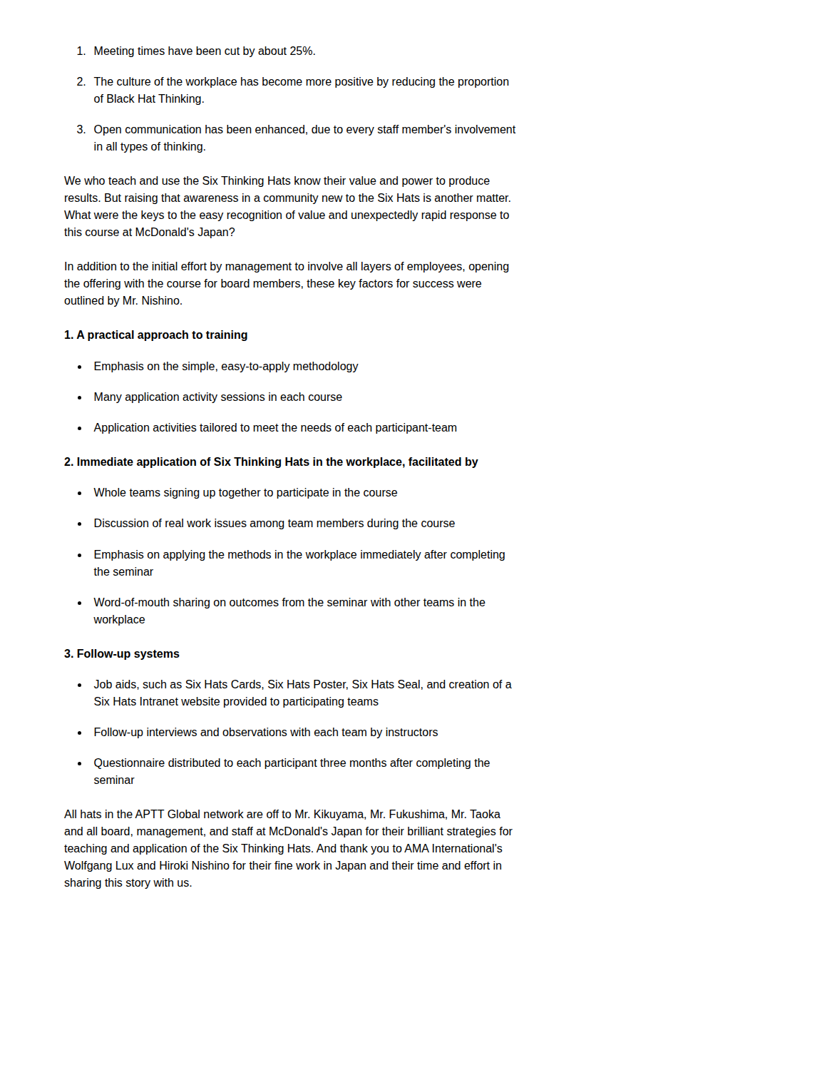Meeting times have been cut by about 25%.
The culture of the workplace has become more positive by reducing the proportion of Black Hat Thinking.
Open communication has been enhanced, due to every staff member's involvement in all types of thinking.
We who teach and use the Six Thinking Hats know their value and power to produce results. But raising that awareness in a community new to the Six Hats is another matter. What were the keys to the easy recognition of value and unexpectedly rapid response to this course at McDonald's Japan?
In addition to the initial effort by management to involve all layers of employees, opening the offering with the course for board members, these key factors for success were outlined by Mr. Nishino.
1. A practical approach to training
Emphasis on the simple, easy-to-apply methodology
Many application activity sessions in each course
Application activities tailored to meet the needs of each participant-team
2. Immediate application of Six Thinking Hats in the workplace, facilitated by
Whole teams signing up together to participate in the course
Discussion of real work issues among team members during the course
Emphasis on applying the methods in the workplace immediately after completing the seminar
Word-of-mouth sharing on outcomes from the seminar with other teams in the workplace
3. Follow-up systems
Job aids, such as Six Hats Cards, Six Hats Poster, Six Hats Seal, and creation of a Six Hats Intranet website provided to participating teams
Follow-up interviews and observations with each team by instructors
Questionnaire distributed to each participant three months after completing the seminar
All hats in the APTT Global network are off to Mr. Kikuyama, Mr. Fukushima, Mr. Taoka and all board, management, and staff at McDonald's Japan for their brilliant strategies for teaching and application of the Six Thinking Hats. And thank you to AMA International's Wolfgang Lux and Hiroki Nishino for their fine work in Japan and their time and effort in sharing this story with us.